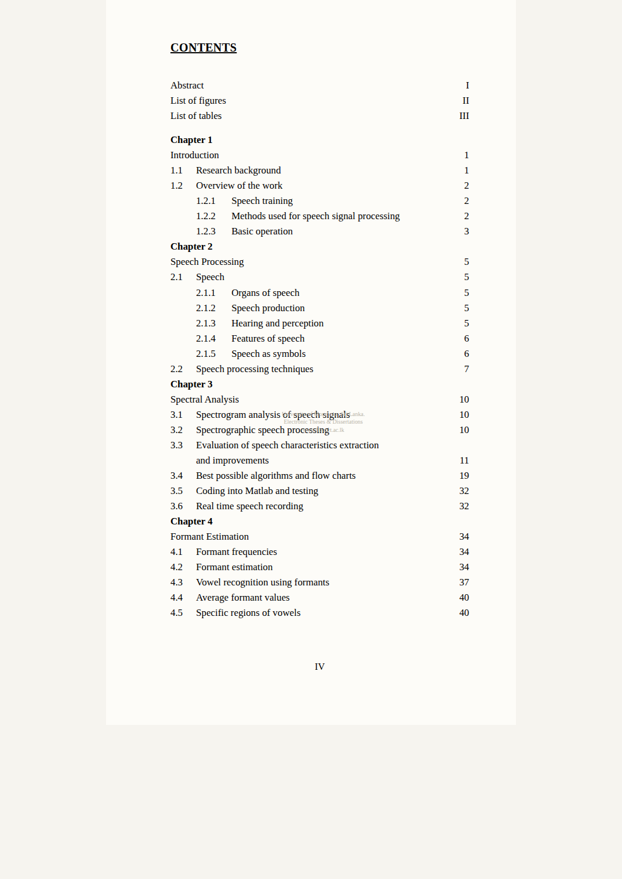CONTENTS
| Abstract | I |
| List of figures | II |
| List of tables | III |
| Chapter 1 |
| Introduction | 1 |
| 1.1 | Research background | 1 |
| 1.2 | Overview of the work | 2 |
| | 1.2.1 | Speech training | 2 |
| | 1.2.2 | Methods used for speech signal processing | 2 |
| | 1.2.3 | Basic operation | 3 |
| Chapter 2 |
| Speech Processing | 5 |
| 2.1 | Speech | 5 |
| | 2.1.1 | Organs of speech | 5 |
| | 2.1.2 | Speech production | 5 |
| | 2.1.3 | Hearing and perception | 5 |
| | 2.1.4 | Features of speech | 6 |
| | 2.1.5 | Speech as symbols | 6 |
| 2.2 | Speech processing techniques | 7 |
| Chapter 3 |
| Spectral Analysis | 10 |
| 3.1 | Spectrogram analysis of speech signals | 10 |
| 3.2 | Spectrographic speech processing | 10 |
| 3.3 | Evaluation of speech characteristics extraction | |
| | and improvements | 11 |
| 3.4 | Best possible algorithms and flow charts | 19 |
| 3.5 | Coding into Matlab and testing | 32 |
| 3.6 | Real time speech recording | 32 |
| Chapter 4 |
| Formant Estimation | 34 |
| 4.1 | Formant frequencies | 34 |
| 4.2 | Formant estimation | 34 |
| 4.3 | Vowel recognition using formants | 37 |
| 4.4 | Average formant values | 40 |
| 4.5 | Specific regions of vowels | 40 |
University of Moratuwa, Sri Lanka.
Electronic Theses & Dissertations
www.lib.mrt.ac.lk
IV